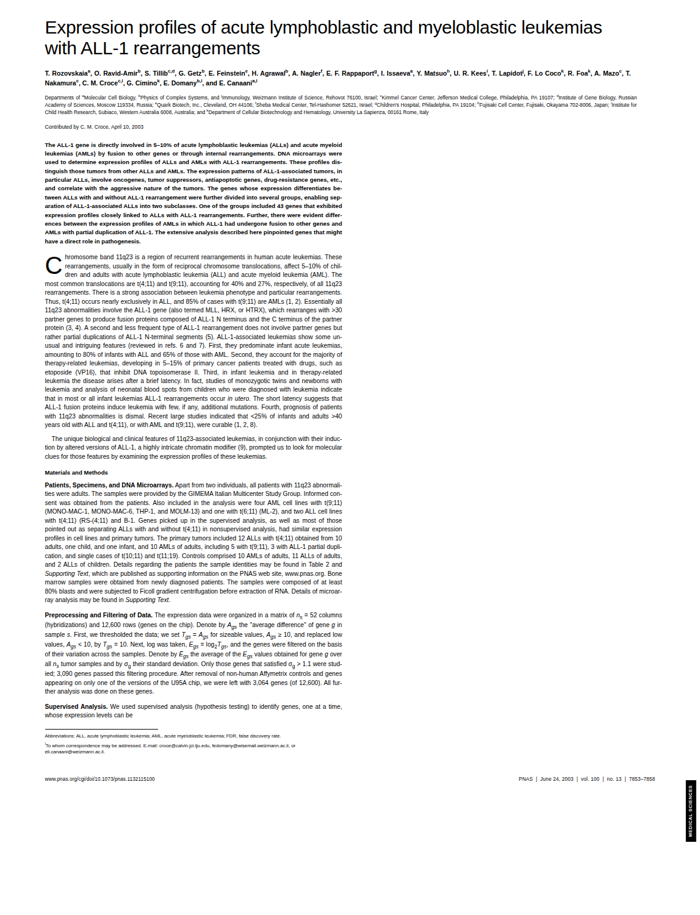Expression profiles of acute lymphoblastic and myeloblastic leukemias with ALL-1 rearrangements
T. Rozovskaiaa, O. Ravid-Amirb, S. Tillibc,d, G. Getzb, E. Feinsteine, H. Agrawalb, A. Naglerf, E. F. Rappaportg, I. Issaevaa, Y. Matsuoh, U. R. Keesi, T. Lapidotj, F. Lo Cocok, R. Foak, A. Mazoc, T. Nakamurac, C. M. Crocec,l, G. Ciminok, E. Domanyb,l, and E. Canaania,l
Departments of aMolecular Cell Biology, bPhysics of Complex Systems, and jImmunology, Weizmann Institute of Science, Rehovot 76100, Israel; cKimmel Cancer Center, Jefferson Medical College, Philadelphia, PA 19107; dInstitute of Gene Biology, Russian Academy of Sciences, Moscow 119334, Russia; eQuark Biotech, Inc., Cleveland, OH 44106; fSheba Medical Center, Tel-Hashomer 52621, Israel; gChildren's Hospital, Philadelphia, PA 19104; hFujisaki Cell Center, Fujisaki, Okayama 702-8006, Japan; iInstitute for Child Health Research, Subiaco, Western Australia 6008, Australia; and kDepartment of Cellular Biotechnology and Hematology, University La Sapienza, 00161 Rome, Italy
Contributed by C. M. Croce, April 10, 2003
The ALL-1 gene is directly involved in 5–10% of acute lymphoblastic leukemias (ALLs) and acute myeloid leukemias (AMLs) by fusion to other genes or through internal rearrangements. DNA microarrays were used to determine expression profiles of ALLs and AMLs with ALL-1 rearrangements. These profiles distinguish those tumors from other ALLs and AMLs. The expression patterns of ALL-1-associated tumors, in particular ALLs, involve oncogenes, tumor suppressors, antiapoptotic genes, drug-resistance genes, etc., and correlate with the aggressive nature of the tumors. The genes whose expression differentiates between ALLs with and without ALL-1 rearrangement were further divided into several groups, enabling separation of ALL-1-associated ALLs into two subclasses. One of the groups included 43 genes that exhibited expression profiles closely linked to ALLs with ALL-1 rearrangements. Further, there were evident differences between the expression profiles of AMLs in which ALL-1 had undergone fusion to other genes and AMLs with partial duplication of ALL-1. The extensive analysis described here pinpointed genes that might have a direct role in pathogenesis.
Chromosome band 11q23 is a region of recurrent rearrangements in human acute leukemias. These rearrangements, usually in the form of reciprocal chromosome translocations, affect 5–10% of children and adults with acute lymphoblastic leukemia (ALL) and acute myeloid leukemia (AML). The most common translocations are t(4;11) and t(9;11), accounting for 40% and 27%, respectively, of all 11q23 rearrangements. There is a strong association between leukemia phenotype and particular rearrangements. Thus, t(4;11) occurs nearly exclusively in ALL, and 85% of cases with t(9;11) are AMLs (1, 2). Essentially all 11q23 abnormalities involve the ALL-1 gene (also termed MLL, HRX, or HTRX), which rearranges with >30 partner genes to produce fusion proteins composed of ALL-1 N terminus and the C terminus of the partner protein (3, 4). A second and less frequent type of ALL-1 rearrangement does not involve partner genes but rather partial duplications of ALL-1 N-terminal segments (5). ALL-1-associated leukemias show some unusual and intriguing features (reviewed in refs. 6 and 7). First, they predominate infant acute leukemias, amounting to 80% of infants with ALL and 65% of those with AML. Second, they account for the majority of therapy-related leukemias, developing in 5–15% of primary cancer patients treated with drugs, such as etoposide (VP16), that inhibit DNA topoisomerase II. Third, in infant leukemia and in therapy-related leukemia the disease arises after a brief latency. In fact, studies of monozygotic twins and newborns with leukemia and analysis of neonatal blood spots from children who were diagnosed with leukemia indicate that in most or all infant leukemias ALL-1 rearrangements occur in utero. The short latency suggests that ALL-1 fusion proteins induce leukemia with few, if any, additional mutations. Fourth, prognosis of patients with 11q23 abnormalities is dismal. Recent large studies indicated that <25% of infants and adults >40 years old with ALL and t(4;11), or with AML and t(9;11), were curable (1, 2, 8).
The unique biological and clinical features of 11q23-associated leukemias, in conjunction with their induction by altered versions of ALL-1, a highly intricate chromatin modifier (9), prompted us to look for molecular clues for those features by examining the expression profiles of these leukemias.
Materials and Methods
Patients, Specimens, and DNA Microarrays. Apart from two individuals, all patients with 11q23 abnormalities were adults. The samples were provided by the GIMEMA Italian Multicenter Study Group. Informed consent was obtained from the patients. Also included in the analysis were four AML cell lines with t(9;11) (MONO-MAC-1, MONO-MAC-6, THP-1, and MOLM-13) and one with t(6;11) (ML-2), and two ALL cell lines with t(4;11) (RS-(4;11) and B-1. Genes picked up in the supervised analysis, as well as most of those pointed out as separating ALLs with and without t(4;11) in nonsupervised analysis, had similar expression profiles in cell lines and primary tumors. The primary tumors included 12 ALLs with t(4;11) obtained from 10 adults, one child, and one infant, and 10 AMLs of adults, including 5 with t(9;11), 3 with ALL-1 partial duplication, and single cases of t(10;11) and t(11;19). Controls comprised 10 AMLs of adults, 11 ALLs of adults, and 2 ALLs of children. Details regarding the patients the sample identities may be found in Table 2 and Supporting Text, which are published as supporting information on the PNAS web site, www.pnas.org. Bone marrow samples were obtained from newly diagnosed patients. The samples were composed of at least 80% blasts and were subjected to Ficoll gradient centrifugation before extraction of RNA. Details of microarray analysis may be found in Supporting Text.
Preprocessing and Filtering of Data. The expression data were organized in a matrix of ns = 52 columns (hybridizations) and 12,600 rows (genes on the chip). Denote by Ags the "average difference" of gene g in sample s. First, we thresholded the data; we set Tgs = Ags for sizeable values, Ags ≥ 10, and replaced low values, Ags < 10, by Tgs = 10. Next, log was taken, Egs = log2Tgs, and the genes were filtered on the basis of their variation across the samples. Denote by Ēgs the average of the Egs values obtained for gene g over all ns tumor samples and by σg their standard deviation. Only those genes that satisfied σg > 1.1 were studied; 3,090 genes passed this filtering procedure. After removal of non-human Affymetrix controls and genes appearing on only one of the versions of the U95A chip, we were left with 3,064 genes (of 12,600). All further analysis was done on these genes.
Supervised Analysis. We used supervised analysis (hypothesis testing) to identify genes, one at a time, whose expression levels can be
Abbreviations: ALL, acute lymphoblastic leukemia; AML, acute myeloblastic leukemia; FDR, false discovery rate.
lTo whom correspondence may be addressed. E-mail: croce@calvin.jci.tju.edu, fedomany@wisemail.weizmann.ac.il, or eli.canaani@weizmann.ac.il.
www.pnas.org/cgi/doi/10.1073/pnas.1132115100
PNAS | June 24, 2003 | vol. 100 | no. 13 | 7853–7858
MEDICAL SCIENCES